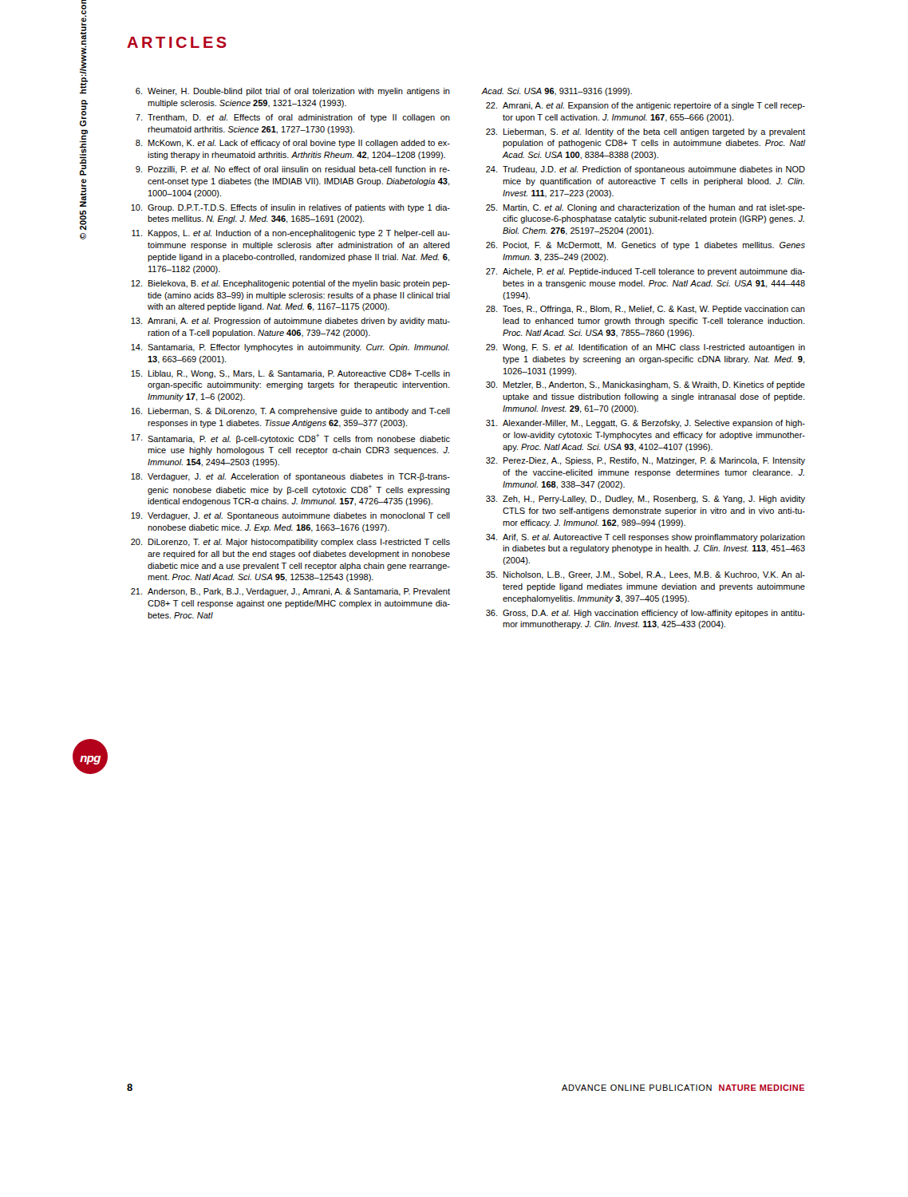ARTICLES
© 2005 Nature Publishing Group http://www.nature.com/naturemedicine
npg
6. Weiner, H. Double-blind pilot trial of oral tolerization with myelin antigens in multiple sclerosis. Science 259, 1321–1324 (1993).
7. Trentham, D. et al. Effects of oral administration of type II collagen on rheumatoid arthritis. Science 261, 1727–1730 (1993).
8. McKown, K. et al. Lack of efficacy of oral bovine type II collagen added to existing therapy in rheumatoid arthritis. Arthritis Rheum. 42, 1204–1208 (1999).
9. Pozzilli, P. et al. No effect of oral iinsulin on residual beta-cell function in recent-onset type 1 diabetes (the IMDIAB VII). IMDIAB Group. Diabetologia 43, 1000–1004 (2000).
10. Group. D.P.T.-T.D.S. Effects of insulin in relatives of patients with type 1 diabetes mellitus. N. Engl. J. Med. 346, 1685–1691 (2002).
11. Kappos, L. et al. Induction of a non-encephalitogenic type 2 T helper-cell autoimmune response in multiple sclerosis after administration of an altered peptide ligand in a placebo-controlled, randomized phase II trial. Nat. Med. 6, 1176–1182 (2000).
12. Bielekova, B. et al. Encephalitogenic potential of the myelin basic protein peptide (amino acids 83–99) in multiple sclerosis: results of a phase II clinical trial with an altered peptide ligand. Nat. Med. 6, 1167–1175 (2000).
13. Amrani, A. et al. Progression of autoimmune diabetes driven by avidity maturation of a T-cell population. Nature 406, 739–742 (2000).
14. Santamaria, P. Effector lymphocytes in autoimmunity. Curr. Opin. Immunol. 13, 663–669 (2001).
15. Liblau, R., Wong, S., Mars, L. & Santamaria, P. Autoreactive CD8+ T-cells in organ-specific autoimmunity: emerging targets for therapeutic intervention. Immunity 17, 1–6 (2002).
16. Lieberman, S. & DiLorenzo, T. A comprehensive guide to antibody and T-cell responses in type 1 diabetes. Tissue Antigens 62, 359–377 (2003).
17. Santamaria, P. et al. β-cell-cytotoxic CD8+ T cells from nonobese diabetic mice use highly homologous T cell receptor α-chain CDR3 sequences. J. Immunol. 154, 2494–2503 (1995).
18. Verdaguer, J. et al. Acceleration of spontaneous diabetes in TCR-β-transgenic nonobese diabetic mice by β-cell cytotoxic CD8+ T cells expressing identical endogenous TCR-α chains. J. Immunol. 157, 4726–4735 (1996).
19. Verdaguer, J. et al. Spontaneous autoimmune diabetes in monoclonal T cell nonobese diabetic mice. J. Exp. Med. 186, 1663–1676 (1997).
20. DiLorenzo, T. et al. Major histocompatibility complex class I-restricted T cells are required for all but the end stages oof diabetes development in nonobese diabetic mice and a use prevalent T cell receptor alpha chain gene rearrangement. Proc. Natl Acad. Sci. USA 95, 12538–12543 (1998).
21. Anderson, B., Park, B.J., Verdaguer, J., Amrani, A. & Santamaria, P. Prevalent CD8+ T cell response against one peptide/MHC complex in autoimmune diabetes. Proc. Natl
Acad. Sci. USA 96, 9311–9316 (1999).
22. Amrani, A. et al. Expansion of the antigenic repertoire of a single T cell receptor upon T cell activation. J. Immunol. 167, 655–666 (2001).
23. Lieberman, S. et al. Identity of the beta cell antigen targeted by a prevalent population of pathogenic CD8+ T cells in autoimmune diabetes. Proc. Natl Acad. Sci. USA 100, 8384–8388 (2003).
24. Trudeau, J.D. et al. Prediction of spontaneous autoimmune diabetes in NOD mice by quantification of autoreactive T cells in peripheral blood. J. Clin. Invest. 111, 217–223 (2003).
25. Martin, C. et al. Cloning and characterization of the human and rat islet-specific glucose-6-phosphatase catalytic subunit-related protein (IGRP) genes. J. Biol. Chem. 276, 25197–25204 (2001).
26. Pociot, F. & McDermott, M. Genetics of type 1 diabetes mellitus. Genes Immun. 3, 235–249 (2002).
27. Aichele, P. et al. Peptide-induced T-cell tolerance to prevent autoimmune diabetes in a transgenic mouse model. Proc. Natl Acad. Sci. USA 91, 444–448 (1994).
28. Toes, R., Offringa, R., Blom, R., Melief, C. & Kast, W. Peptide vaccination can lead to enhanced tumor growth through specific T-cell tolerance induction. Proc. Natl Acad. Sci. USA 93, 7855–7860 (1996).
29. Wong, F. S. et al. Identification of an MHC class I-restricted autoantigen in type 1 diabetes by screening an organ-specific cDNA library. Nat. Med. 9, 1026–1031 (1999).
30. Metzler, B., Anderton, S., Manickasingham, S. & Wraith, D. Kinetics of peptide uptake and tissue distribution following a single intranasal dose of peptide. Immunol. Invest. 29, 61–70 (2000).
31. Alexander-Miller, M., Leggatt, G. & Berzofsky, J. Selective expansion of high- or low-avidity cytotoxic T-lymphocytes and efficacy for adoptive immunotherapy. Proc. Natl Acad. Sci. USA 93, 4102–4107 (1996).
32. Perez-Diez, A., Spiess, P., Restifo, N., Matzinger, P. & Marincola, F. Intensity of the vaccine-elicited immune response determines tumor clearance. J. Immunol. 168, 338–347 (2002).
33. Zeh, H., Perry-Lalley, D., Dudley, M., Rosenberg, S. & Yang, J. High avidity CTLS for two self-antigens demonstrate superior in vitro and in vivo anti-tumor efficacy. J. Immunol. 162, 989–994 (1999).
34. Arif, S. et al. Autoreactive T cell responses show proinflammatory polarization in diabetes but a regulatory phenotype in health. J. Clin. Invest. 113, 451–463 (2004).
35. Nicholson, L.B., Greer, J.M., Sobel, R.A., Lees, M.B. & Kuchroo, V.K. An altered peptide ligand mediates immune deviation and prevents autoimmune encephalomyelitis. Immunity 3, 397–405 (1995).
36. Gross, D.A. et al. High vaccination efficiency of low-affinity epitopes in antitumor immunotherapy. J. Clin. Invest. 113, 425–433 (2004).
8
ADVANCE ONLINE PUBLICATION NATURE MEDICINE